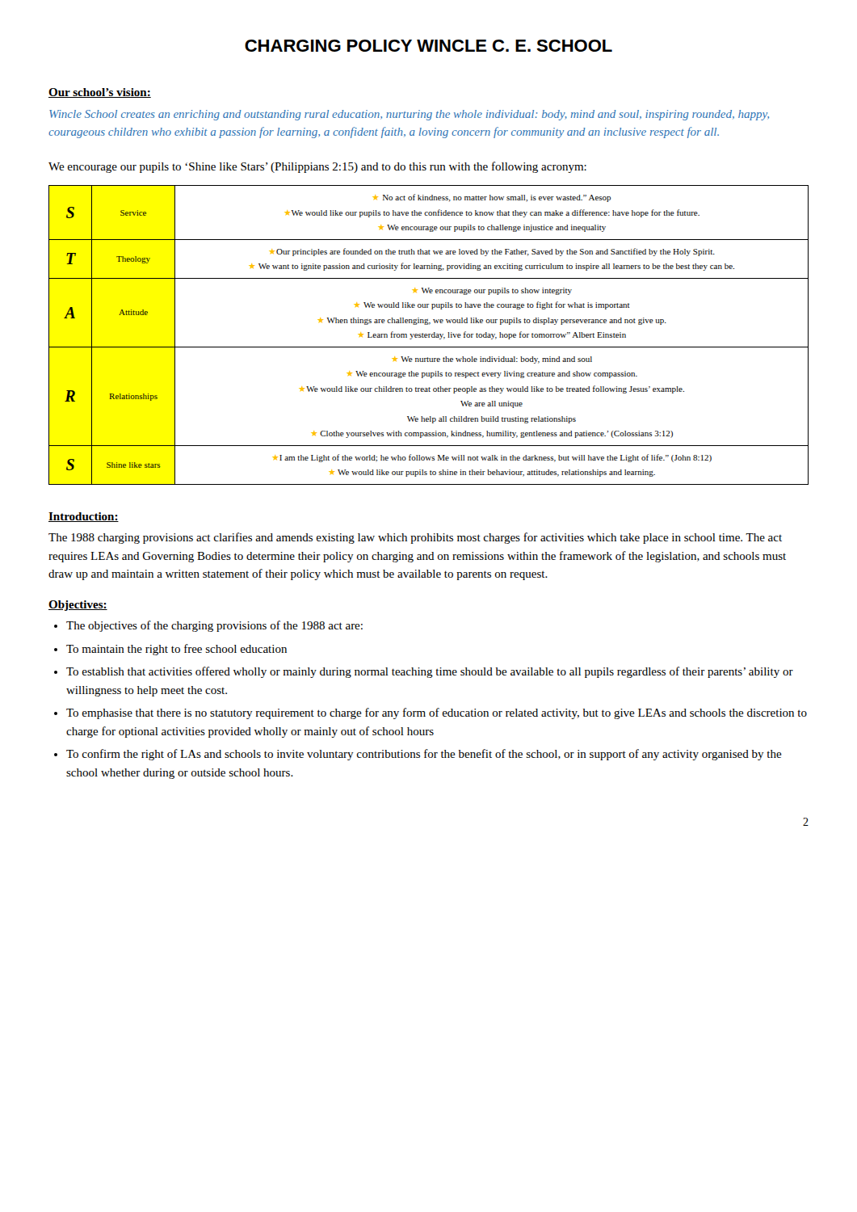CHARGING POLICY WINCLE C. E. SCHOOL
Our school’s vision:
Wincle School creates an enriching and outstanding rural education, nurturing the whole individual: body, mind and soul, inspiring rounded, happy, courageous children who exhibit a passion for learning, a confident faith, a loving concern for community and an inclusive respect for all.
We encourage our pupils to ‘Shine like Stars’ (Philippians 2:15) and to do this run with the following acronym:
| S | Service | ★ No act of kindness, no matter how small, is ever wasted.” Aesop ★ We would like our pupils to have the confidence to know that they can make a difference: have hope for the future. ★ We encourage our pupils to challenge injustice and inequality |
| T | Theology | ★ Our principles are founded on the truth that we are loved by the Father, Saved by the Son and Sanctified by the Holy Spirit. ★ We want to ignite passion and curiosity for learning, providing an exciting curriculum to inspire all learners to be the best they can be. |
| A | Attitude | ★ We encourage our pupils to show integrity ★ We would like our pupils to have the courage to fight for what is important ★ When things are challenging, we would like our pupils to display perseverance and not give up. ★ Learn from yesterday, live for today, hope for tomorrow” Albert Einstein |
| R | Relationships | ★ We nurture the whole individual: body, mind and soul ★ We encourage the pupils to respect every living creature and show compassion. ★ We would like our children to treat other people as they would like to be treated following Jesus’ example. We are all unique We help all children build trusting relationships ★ Clothe yourselves with compassion, kindness, humility, gentleness and patience.’ (Colossians 3:12) |
| S | Shine like stars | ★ I am the Light of the world; he who follows Me will not walk in the darkness, but will have the Light of life.” (John 8:12) ★ We would like our pupils to shine in their behaviour, attitudes, relationships and learning. |
Introduction:
The 1988 charging provisions act clarifies and amends existing law which prohibits most charges for activities which take place in school time. The act requires LEAs and Governing Bodies to determine their policy on charging and on remissions within the framework of the legislation, and schools must draw up and maintain a written statement of their policy which must be available to parents on request.
Objectives:
The objectives of the charging provisions of the 1988 act are:
To maintain the right to free school education
To establish that activities offered wholly or mainly during normal teaching time should be available to all pupils regardless of their parents’ ability or willingness to help meet the cost.
To emphasise that there is no statutory requirement to charge for any form of education or related activity, but to give LEAs and schools the discretion to charge for optional activities provided wholly or mainly out of school hours
To confirm the right of LAs and schools to invite voluntary contributions for the benefit of the school, or in support of any activity organised by the school whether during or outside school hours.
2